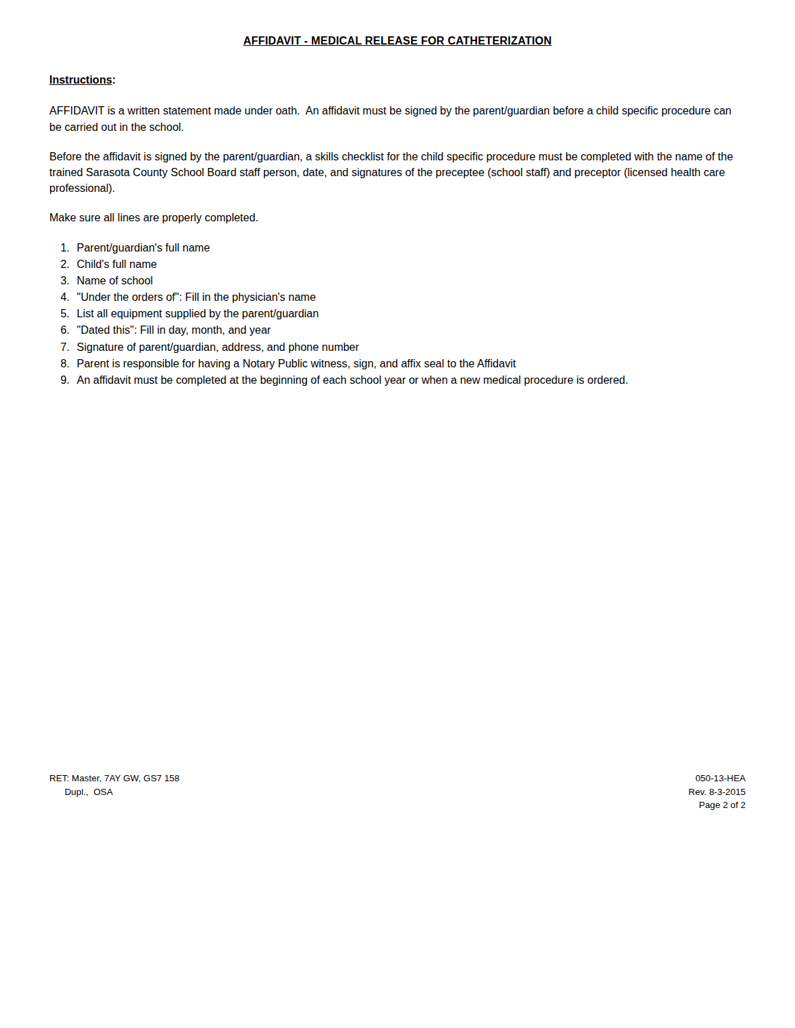AFFIDAVIT - MEDICAL RELEASE FOR CATHETERIZATION
Instructions:
AFFIDAVIT is a written statement made under oath. An affidavit must be signed by the parent/guardian before a child specific procedure can be carried out in the school.
Before the affidavit is signed by the parent/guardian, a skills checklist for the child specific procedure must be completed with the name of the trained Sarasota County School Board staff person, date, and signatures of the preceptee (school staff) and preceptor (licensed health care professional).
Make sure all lines are properly completed.
Parent/guardian's full name
Child's full name
Name of school
"Under the orders of": Fill in the physician's name
List all equipment supplied by the parent/guardian
"Dated this": Fill in day, month, and year
Signature of parent/guardian, address, and phone number
Parent is responsible for having a Notary Public witness, sign, and affix seal to the Affidavit
An affidavit must be completed at the beginning of each school year or when a new medical procedure is ordered.
RET: Master, 7AY GW, GS7 158 Dupl., OSA
050-13-HEA Rev. 8-3-2015 Page 2 of 2